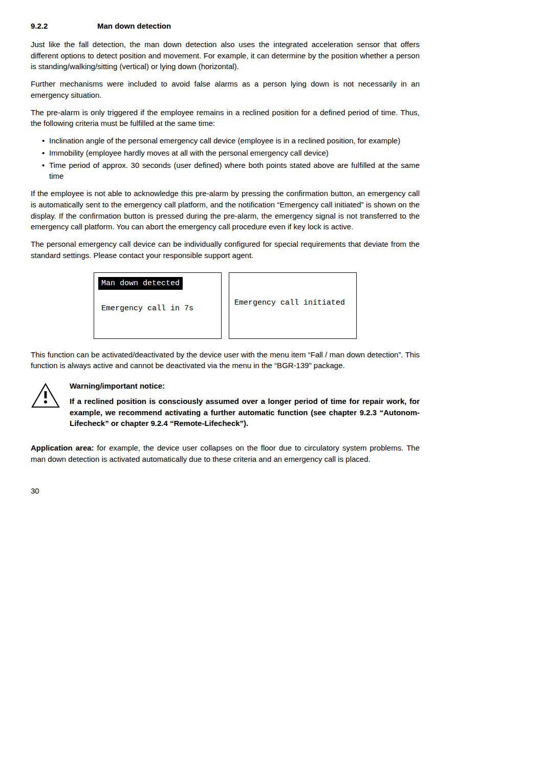9.2.2 Man down detection
Just like the fall detection, the man down detection also uses the integrated acceleration sensor that offers different options to detect position and movement. For example, it can determine by the position whether a person is standing/walking/sitting (vertical) or lying down (horizontal).
Further mechanisms were included to avoid false alarms as a person lying down is not necessarily in an emergency situation.
The pre-alarm is only triggered if the employee remains in a reclined position for a defined period of time. Thus, the following criteria must be fulfilled at the same time:
Inclination angle of the personal emergency call device (employee is in a reclined position, for example)
Immobility (employee hardly moves at all with the personal emergency call device)
Time period of approx. 30 seconds (user defined) where both points stated above are fulfilled at the same time
If the employee is not able to acknowledge this pre-alarm by pressing the confirmation button, an emergency call is automatically sent to the emergency call platform, and the notification “Emergency call initiated” is shown on the display. If the confirmation button is pressed during the pre-alarm, the emergency signal is not transferred to the emergency call platform. You can abort the emergency call procedure even if key lock is active.
The personal emergency call device can be individually configured for special requirements that deviate from the standard settings. Please contact your responsible support agent.
Man down detected
Emergency call in 7s
Emergency call initiated
This function can be activated/deactivated by the device user with the menu item “Fall / man down detection”. This function is always active and cannot be deactivated via the menu in the “BGR-139” package.
Warning/important notice:
If a reclined position is consciously assumed over a longer period of time for repair work, for example, we recommend activating a further automatic function (see chapter 9.2.3 “Autonom-Lifecheck” or chapter 9.2.4 “Remote-Lifecheck”).
Application area: for example, the device user collapses on the floor due to circulatory system problems. The man down detection is activated automatically due to these criteria and an emergency call is placed.
30